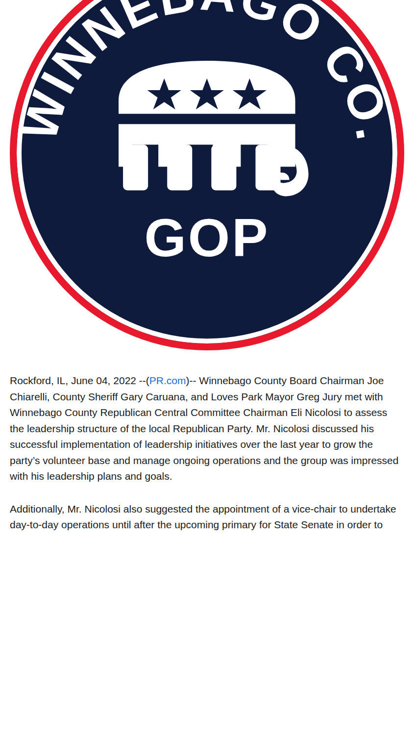WINNEBAGO CO.
GOP
Rockford, IL, June 04, 2022 --(PR.com)-- Winnebago County Board Chairman Joe Chiarelli, County Sheriff Gary Caruana, and Loves Park Mayor Greg Jury met with Winnebago County Republican Central Committee Chairman Eli Nicolosi to assess the leadership structure of the local Republican Party. Mr. Nicolosi discussed his successful implementation of leadership initiatives over the last year to grow the party’s volunteer base and manage ongoing operations and the group was impressed with his leadership plans and goals.
Additionally, Mr. Nicolosi also suggested the appointment of a vice-chair to undertake day-to-day operations until after the upcoming primary for State Senate in order to